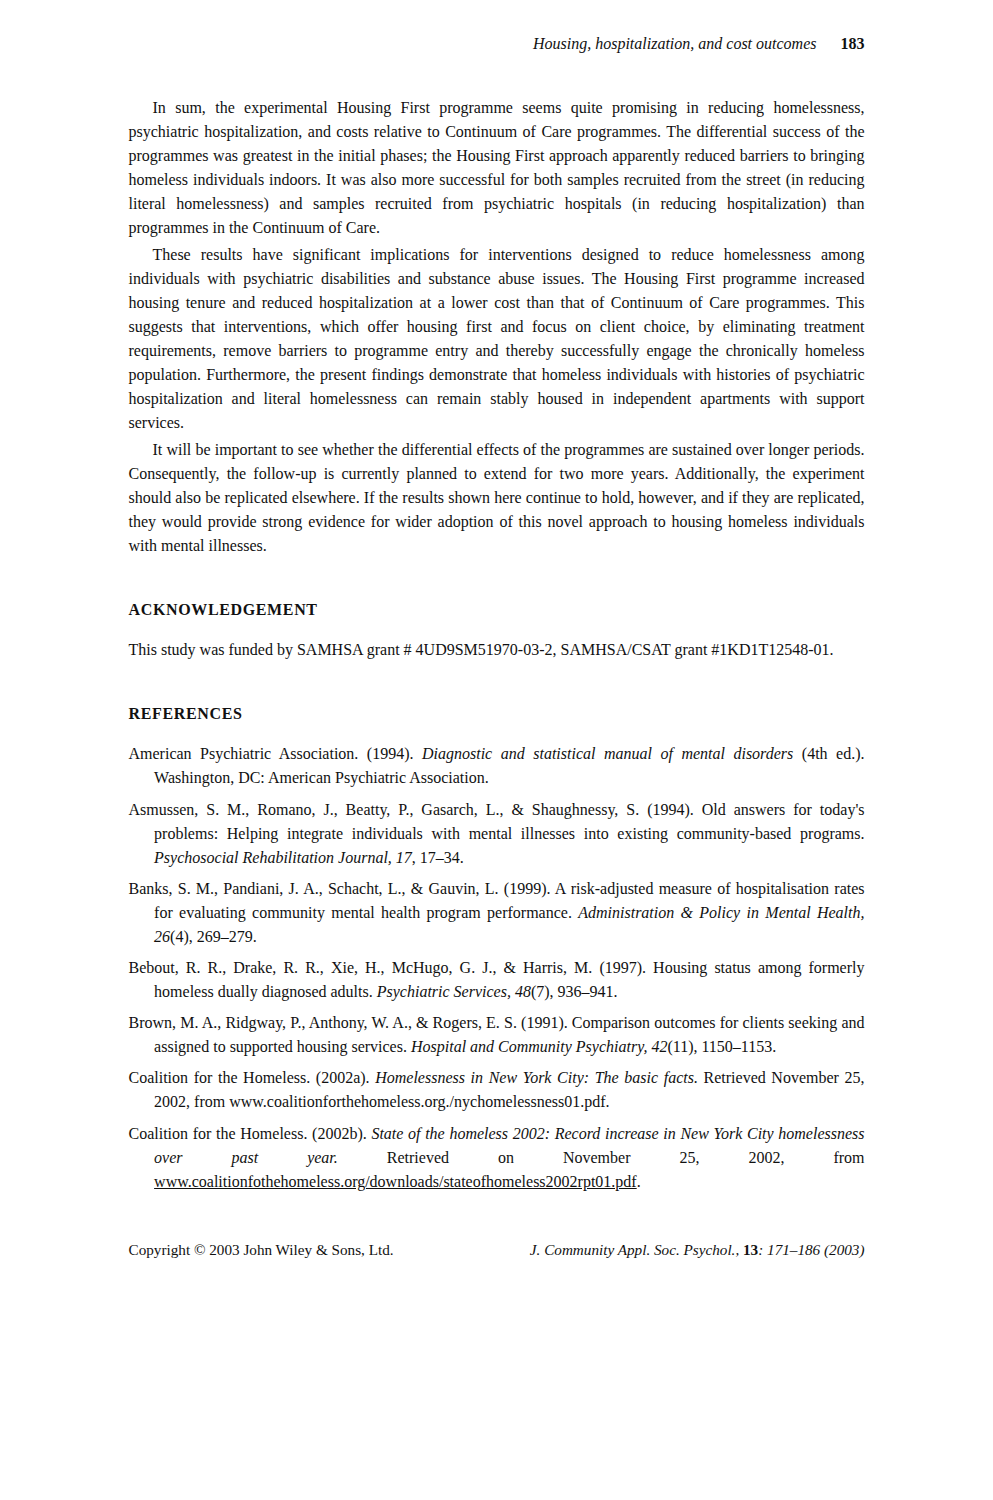Housing, hospitalization, and cost outcomes 183
In sum, the experimental Housing First programme seems quite promising in reducing homelessness, psychiatric hospitalization, and costs relative to Continuum of Care programmes. The differential success of the programmes was greatest in the initial phases; the Housing First approach apparently reduced barriers to bringing homeless individuals indoors. It was also more successful for both samples recruited from the street (in reducing literal homelessness) and samples recruited from psychiatric hospitals (in reducing hospitalization) than programmes in the Continuum of Care.
These results have significant implications for interventions designed to reduce homelessness among individuals with psychiatric disabilities and substance abuse issues. The Housing First programme increased housing tenure and reduced hospitalization at a lower cost than that of Continuum of Care programmes. This suggests that interventions, which offer housing first and focus on client choice, by eliminating treatment requirements, remove barriers to programme entry and thereby successfully engage the chronically homeless population. Furthermore, the present findings demonstrate that homeless individuals with histories of psychiatric hospitalization and literal homelessness can remain stably housed in independent apartments with support services.
It will be important to see whether the differential effects of the programmes are sustained over longer periods. Consequently, the follow-up is currently planned to extend for two more years. Additionally, the experiment should also be replicated elsewhere. If the results shown here continue to hold, however, and if they are replicated, they would provide strong evidence for wider adoption of this novel approach to housing homeless individuals with mental illnesses.
ACKNOWLEDGEMENT
This study was funded by SAMHSA grant # 4UD9SM51970-03-2, SAMHSA/CSAT grant #1KD1T12548-01.
REFERENCES
American Psychiatric Association. (1994). Diagnostic and statistical manual of mental disorders (4th ed.). Washington, DC: American Psychiatric Association.
Asmussen, S. M., Romano, J., Beatty, P., Gasarch, L., & Shaughnessy, S. (1994). Old answers for today's problems: Helping integrate individuals with mental illnesses into existing community-based programs. Psychosocial Rehabilitation Journal, 17, 17–34.
Banks, S. M., Pandiani, J. A., Schacht, L., & Gauvin, L. (1999). A risk-adjusted measure of hospitalisation rates for evaluating community mental health program performance. Administration & Policy in Mental Health, 26(4), 269–279.
Bebout, R. R., Drake, R. R., Xie, H., McHugo, G. J., & Harris, M. (1997). Housing status among formerly homeless dually diagnosed adults. Psychiatric Services, 48(7), 936–941.
Brown, M. A., Ridgway, P., Anthony, W. A., & Rogers, E. S. (1991). Comparison outcomes for clients seeking and assigned to supported housing services. Hospital and Community Psychiatry, 42(11), 1150–1153.
Coalition for the Homeless. (2002a). Homelessness in New York City: The basic facts. Retrieved November 25, 2002, from www.coalitionforthehomeless.org./nychomelessness01.pdf.
Coalition for the Homeless. (2002b). State of the homeless 2002: Record increase in New York City homelessness over past year. Retrieved on November 25, 2002, from www.coalitionfothehomeless.org/downloads/stateofhomeless2002rpt01.pdf.
Copyright © 2003 John Wiley & Sons, Ltd. J. Community Appl. Soc. Psychol., 13: 171–186 (2003)